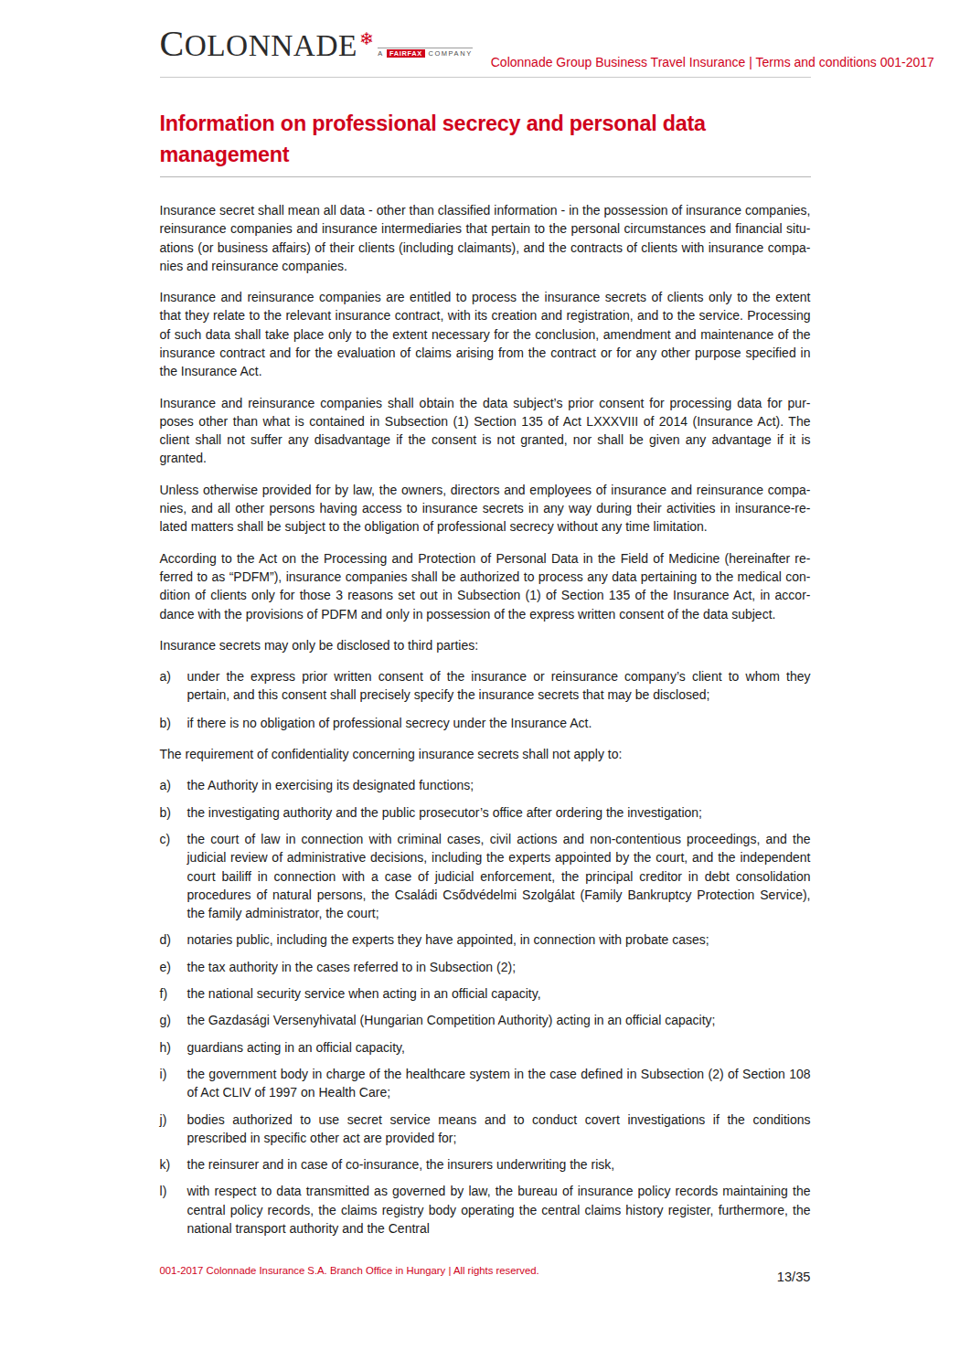COLONNADE❄
A FAIRFAX COMPANY
Colonnade Group Business Travel Insurance | Terms and conditions 001-2017
Information on professional secrecy and personal data management
Insurance secret shall mean all data - other than classified information - in the possession of insurance companies, reinsurance companies and insurance intermediaries that pertain to the personal circumstances and financial situations (or business affairs) of their clients (including claimants), and the contracts of clients with insurance companies and reinsurance companies.
Insurance and reinsurance companies are entitled to process the insurance secrets of clients only to the extent that they relate to the relevant insurance contract, with its creation and registration, and to the service. Processing of such data shall take place only to the extent necessary for the conclusion, amendment and maintenance of the insurance contract and for the evaluation of claims arising from the contract or for any other purpose specified in the Insurance Act.
Insurance and reinsurance companies shall obtain the data subject’s prior consent for processing data for purposes other than what is contained in Subsection (1) Section 135 of Act LXXXVIII of 2014 (Insurance Act). The client shall not suffer any disadvantage if the consent is not granted, nor shall be given any advantage if it is granted.
Unless otherwise provided for by law, the owners, directors and employees of insurance and reinsurance companies, and all other persons having access to insurance secrets in any way during their activities in insurance-related matters shall be subject to the obligation of professional secrecy without any time limitation.
According to the Act on the Processing and Protection of Personal Data in the Field of Medicine (hereinafter referred to as “PDFM”), insurance companies shall be authorized to process any data pertaining to the medical condition of clients only for those 3 reasons set out in Subsection (1) of Section 135 of the Insurance Act, in accordance with the provisions of PDFM and only in possession of the express written consent of the data subject.
Insurance secrets may only be disclosed to third parties:
under the express prior written consent of the insurance or reinsurance company’s client to whom they pertain, and this consent shall precisely specify the insurance secrets that may be disclosed;
if there is no obligation of professional secrecy under the Insurance Act.
The requirement of confidentiality concerning insurance secrets shall not apply to:
the Authority in exercising its designated functions;
the investigating authority and the public prosecutor’s office after ordering the investigation;
the court of law in connection with criminal cases, civil actions and non-contentious proceedings, and the judicial review of administrative decisions, including the experts appointed by the court, and the independent court bailiff in connection with a case of judicial enforcement, the principal creditor in debt consolidation procedures of natural persons, the Családi Csődvédelmi Szolgálat (Family Bankruptcy Protection Service), the family administrator, the court;
notaries public, including the experts they have appointed, in connection with probate cases;
the tax authority in the cases referred to in Subsection (2);
the national security service when acting in an official capacity,
the Gazdasági Versenyhivatal (Hungarian Competition Authority) acting in an official capacity;
guardians acting in an official capacity,
the government body in charge of the healthcare system in the case defined in Subsection (2) of Section 108 of Act CLIV of 1997 on Health Care;
bodies authorized to use secret service means and to conduct covert investigations if the conditions prescribed in specific other act are provided for;
the reinsurer and in case of co-insurance, the insurers underwriting the risk,
with respect to data transmitted as governed by law, the bureau of insurance policy records maintaining the central policy records, the claims registry body operating the central claims history register, furthermore, the national transport authority and the Central
001-2017 Colonnade Insurance S.A. Branch Office in Hungary | All rights reserved.
13/35